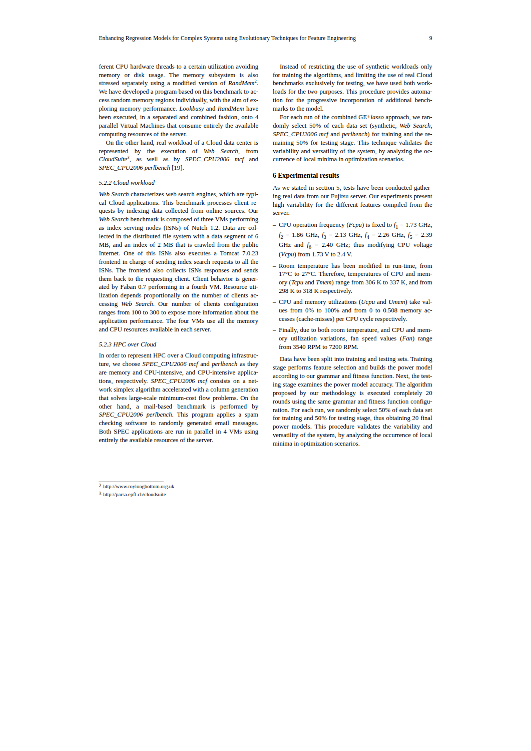Enhancing Regression Models for Complex Systems using Evolutionary Techniques for Feature Engineering
9
ferent CPU hardware threads to a certain utilization avoiding memory or disk usage. The memory subsystem is also stressed separately using a modified version of RandMem2. We have developed a program based on this benchmark to access random memory regions individually, with the aim of exploring memory performance. Lookbusy and RandMem have been executed, in a separated and combined fashion, onto 4 parallel Virtual Machines that consume entirely the available computing resources of the server.
On the other hand, real workload of a Cloud data center is represented by the execution of Web Search, from CloudSuite3, as well as by SPEC_CPU2006 mcf and SPEC_CPU2006 perlbench [19].
5.2.2 Cloud workload
Web Search characterizes web search engines, which are typical Cloud applications. This benchmark processes client requests by indexing data collected from online sources. Our Web Search benchmark is composed of three VMs performing as index serving nodes (ISNs) of Nutch 1.2. Data are collected in the distributed file system with a data segment of 6 MB, and an index of 2 MB that is crawled from the public Internet. One of this ISNs also executes a Tomcat 7.0.23 frontend in charge of sending index search requests to all the ISNs. The frontend also collects ISNs responses and sends them back to the requesting client. Client behavior is generated by Faban 0.7 performing in a fourth VM. Resource utilization depends proportionally on the number of clients accessing Web Search. Our number of clients configuration ranges from 100 to 300 to expose more information about the application performance. The four VMs use all the memory and CPU resources available in each server.
5.2.3 HPC over Cloud
In order to represent HPC over a Cloud computing infrastructure, we choose SPEC_CPU2006 mcf and perlbench as they are memory and CPU-intensive, and CPU-intensive applications, respectively. SPEC_CPU2006 mcf consists on a network simplex algorithm accelerated with a column generation that solves large-scale minimum-cost flow problems. On the other hand, a mail-based benchmark is performed by SPEC_CPU2006 perlbench. This program applies a spam checking software to randomly generated email messages. Both SPEC applications are run in parallel in 4 VMs using entirely the available resources of the server.
Instead of restricting the use of synthetic workloads only for training the algorithms, and limiting the use of real Cloud benchmarks exclusively for testing, we have used both workloads for the two purposes. This procedure provides automation for the progressive incorporation of additional benchmarks to the model.
For each run of the combined GE+lasso approach, we randomly select 50% of each data set (synthetic, Web Search, SPEC_CPU2006 mcf and perlbench) for training and the remaining 50% for testing stage. This technique validates the variability and versatility of the system, by analyzing the occurrence of local minima in optimization scenarios.
6 Experimental results
As we stated in section 5, tests have been conducted gathering real data from our Fujitsu server. Our experiments present high variability for the different features compiled from the server.
CPU operation frequency (Fcpu) is fixed to f1 = 1.73 GHz, f2 = 1.86 GHz, f3 = 2.13 GHz, f4 = 2.26 GHz, f5 = 2.39 GHz and f6 = 2.40 GHz; thus modifying CPU voltage (Vcpu) from 1.73 V to 2.4 V.
Room temperature has been modified in run-time, from 17°C to 27°C. Therefore, temperatures of CPU and memory (Tcpu and Tmem) range from 306 K to 337 K, and from 298 K to 318 K respectively.
CPU and memory utilizations (Ucpu and Umem) take values from 0% to 100% and from 0 to 0.508 memory accesses (cache-misses) per CPU cycle respectively.
Finally, due to both room temperature, and CPU and memory utilization variations, fan speed values (Fan) range from 3540 RPM to 7200 RPM.
Data have been split into training and testing sets. Training stage performs feature selection and builds the power model according to our grammar and fitness function. Next, the testing stage examines the power model accuracy. The algorithm proposed by our methodology is executed completely 20 rounds using the same grammar and fitness function configuration. For each run, we randomly select 50% of each data set for training and 50% for testing stage, thus obtaining 20 final power models. This procedure validates the variability and versatility of the system, by analyzing the occurrence of local minima in optimization scenarios.
2 http://www.roylongbottom.org.uk
3 http://parsa.epfl.ch/cloudsuite